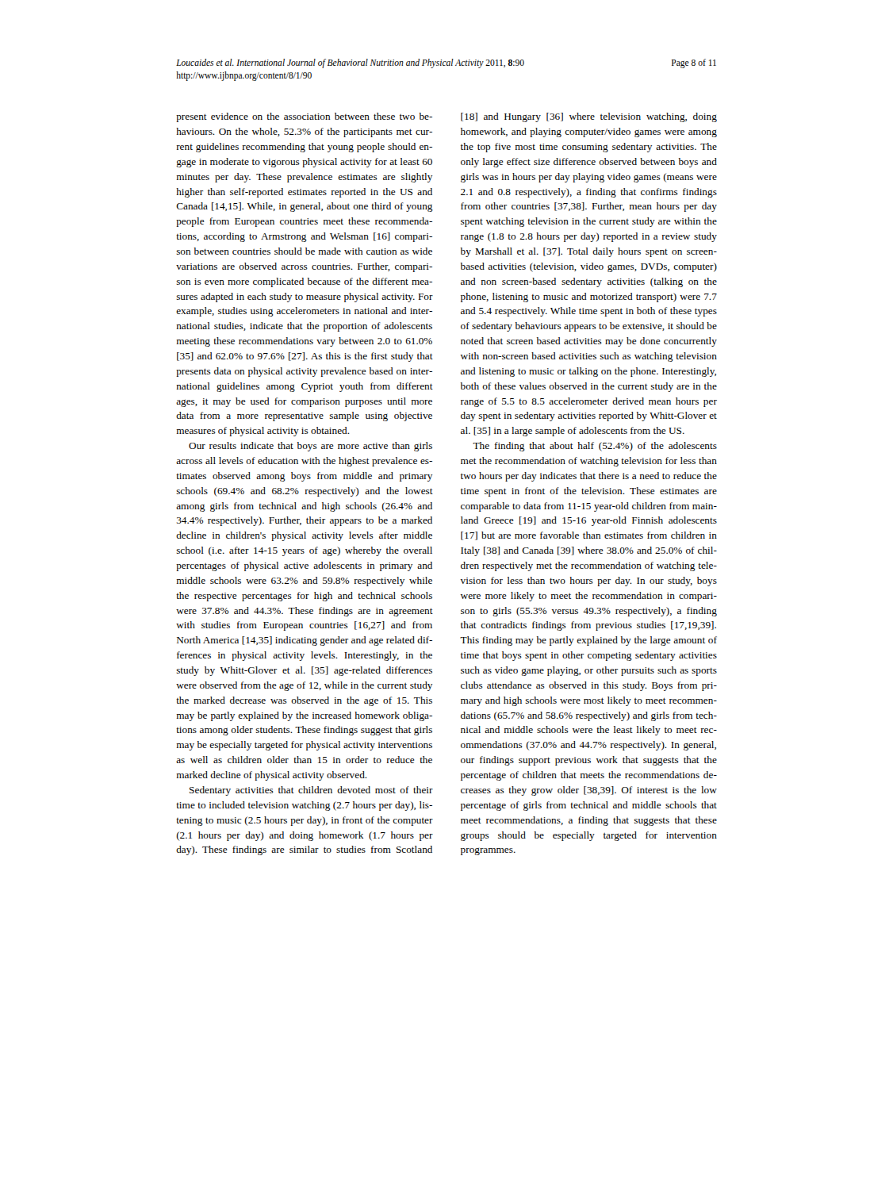Loucaides et al. International Journal of Behavioral Nutrition and Physical Activity 2011, 8:90
http://www.ijbnpa.org/content/8/1/90
Page 8 of 11
present evidence on the association between these two behaviours. On the whole, 52.3% of the participants met current guidelines recommending that young people should engage in moderate to vigorous physical activity for at least 60 minutes per day. These prevalence estimates are slightly higher than self-reported estimates reported in the US and Canada [14,15]. While, in general, about one third of young people from European countries meet these recommendations, according to Armstrong and Welsman [16] comparison between countries should be made with caution as wide variations are observed across countries. Further, comparison is even more complicated because of the different measures adapted in each study to measure physical activity. For example, studies using accelerometers in national and international studies, indicate that the proportion of adolescents meeting these recommendations vary between 2.0 to 61.0% [35] and 62.0% to 97.6% [27]. As this is the first study that presents data on physical activity prevalence based on international guidelines among Cypriot youth from different ages, it may be used for comparison purposes until more data from a more representative sample using objective measures of physical activity is obtained.
Our results indicate that boys are more active than girls across all levels of education with the highest prevalence estimates observed among boys from middle and primary schools (69.4% and 68.2% respectively) and the lowest among girls from technical and high schools (26.4% and 34.4% respectively). Further, their appears to be a marked decline in children's physical activity levels after middle school (i.e. after 14-15 years of age) whereby the overall percentages of physical active adolescents in primary and middle schools were 63.2% and 59.8% respectively while the respective percentages for high and technical schools were 37.8% and 44.3%. These findings are in agreement with studies from European countries [16,27] and from North America [14,35] indicating gender and age related differences in physical activity levels. Interestingly, in the study by Whitt-Glover et al. [35] age-related differences were observed from the age of 12, while in the current study the marked decrease was observed in the age of 15. This may be partly explained by the increased homework obligations among older students. These findings suggest that girls may be especially targeted for physical activity interventions as well as children older than 15 in order to reduce the marked decline of physical activity observed.
Sedentary activities that children devoted most of their time to included television watching (2.7 hours per day), listening to music (2.5 hours per day), in front of the computer (2.1 hours per day) and doing homework (1.7 hours per day). These findings are similar to studies from Scotland [18] and Hungary [36] where television watching, doing homework, and playing computer/video games were among the top five most time consuming sedentary activities. The only large effect size difference observed between boys and girls was in hours per day playing video games (means were 2.1 and 0.8 respectively), a finding that confirms findings from other countries [37,38]. Further, mean hours per day spent watching television in the current study are within the range (1.8 to 2.8 hours per day) reported in a review study by Marshall et al. [37]. Total daily hours spent on screen-based activities (television, video games, DVDs, computer) and non screen-based sedentary activities (talking on the phone, listening to music and motorized transport) were 7.7 and 5.4 respectively. While time spent in both of these types of sedentary behaviours appears to be extensive, it should be noted that screen based activities may be done concurrently with non-screen based activities such as watching television and listening to music or talking on the phone. Interestingly, both of these values observed in the current study are in the range of 5.5 to 8.5 accelerometer derived mean hours per day spent in sedentary activities reported by Whitt-Glover et al. [35] in a large sample of adolescents from the US.
The finding that about half (52.4%) of the adolescents met the recommendation of watching television for less than two hours per day indicates that there is a need to reduce the time spent in front of the television. These estimates are comparable to data from 11-15 year-old children from mainland Greece [19] and 15-16 year-old Finnish adolescents [17] but are more favorable than estimates from children in Italy [38] and Canada [39] where 38.0% and 25.0% of children respectively met the recommendation of watching television for less than two hours per day. In our study, boys were more likely to meet the recommendation in comparison to girls (55.3% versus 49.3% respectively), a finding that contradicts findings from previous studies [17,19,39]. This finding may be partly explained by the large amount of time that boys spent in other competing sedentary activities such as video game playing, or other pursuits such as sports clubs attendance as observed in this study. Boys from primary and high schools were most likely to meet recommendations (65.7% and 58.6% respectively) and girls from technical and middle schools were the least likely to meet recommendations (37.0% and 44.7% respectively). In general, our findings support previous work that suggests that the percentage of children that meets the recommendations decreases as they grow older [38,39]. Of interest is the low percentage of girls from technical and middle schools that meet recommendations, a finding that suggests that these groups should be especially targeted for intervention programmes.